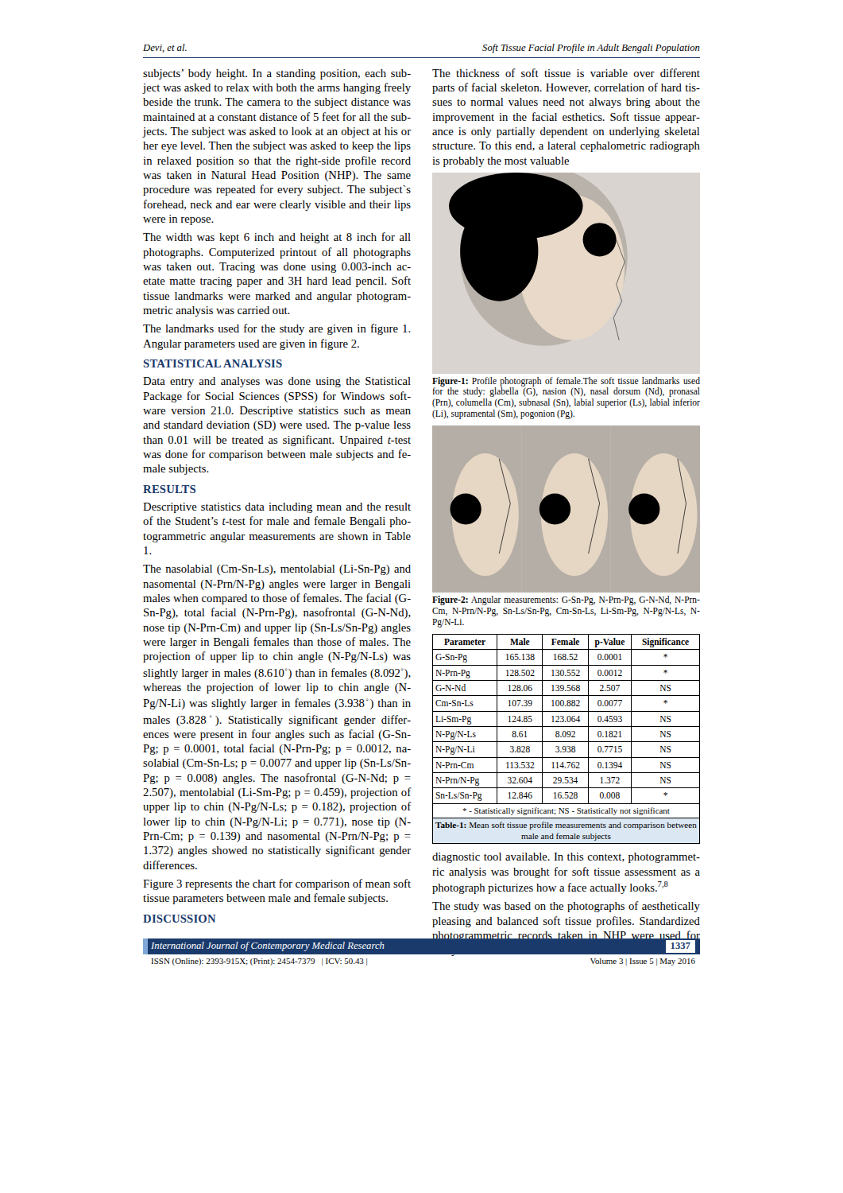Devi, et al.
Soft Tissue Facial Profile in Adult Bengali Population
subjects’ body height. In a standing position, each subject was asked to relax with both the arms hanging freely beside the trunk. The camera to the subject distance was maintained at a constant distance of 5 feet for all the subjects. The subject was asked to look at an object at his or her eye level. Then the subject was asked to keep the lips in relaxed position so that the right-side profile record was taken in Natural Head Position (NHP). The same procedure was repeated for every subject. The subject`s forehead, neck and ear were clearly visible and their lips were in repose.
The width was kept 6 inch and height at 8 inch for all photographs. Computerized printout of all photographs was taken out. Tracing was done using 0.003-inch acetate matte tracing paper and 3H hard lead pencil. Soft tissue landmarks were marked and angular photogrammetric analysis was carried out.
The landmarks used for the study are given in figure 1. Angular parameters used are given in figure 2.
STATISTICAL ANALYSIS
Data entry and analyses was done using the Statistical Package for Social Sciences (SPSS) for Windows software version 21.0. Descriptive statistics such as mean and standard deviation (SD) were used. The p-value less than 0.01 will be treated as significant. Unpaired t-test was done for comparison between male subjects and female subjects.
RESULTS
Descriptive statistics data including mean and the result of the Student’s t-test for male and female Bengali photogrammetric angular measurements are shown in Table 1.
The nasolabial (Cm-Sn-Ls), mentolabial (Li-Sn-Pg) and nasomental (N-Prn/N-Pg) angles were larger in Bengali males when compared to those of females. The facial (G-Sn-Pg), total facial (N-Prn-Pg), nasofrontal (G-N-Nd), nose tip (N-Prn-Cm) and upper lip (Sn-Ls/Sn-Pg) angles were larger in Bengali females than those of males. The projection of upper lip to chin angle (N-Pg/N-Ls) was slightly larger in males (8.610◦) than in females (8.092◦), whereas the projection of lower lip to chin angle (N-Pg/N-Li) was slightly larger in females (3.938◦) than in males (3.828◦). Statistically significant gender differences were present in four angles such as facial (G-Sn-Pg; p = 0.0001, total facial (N-Prn-Pg; p = 0.0012, nasolabial (Cm-Sn-Ls; p = 0.0077 and upper lip (Sn-Ls/Sn-Pg; p = 0.008) angles. The nasofrontal (G-N-Nd; p = 2.507), mentolabial (Li-Sm-Pg; p = 0.459), projection of upper lip to chin (N-Pg/N-Ls; p = 0.182), projection of lower lip to chin (N-Pg/N-Li; p = 0.771), nose tip (N-Prn-Cm; p = 0.139) and nasomental (N-Prn/N-Pg; p = 1.372) angles showed no statistically significant gender differences.
Figure 3 represents the chart for comparison of mean soft tissue parameters between male and female subjects.
DISCUSSION
The thickness of soft tissue is variable over different parts of facial skeleton. However, correlation of hard tissues to normal values need not always bring about the improvement in the facial esthetics. Soft tissue appearance is only partially dependent on underlying skeletal structure. To this end, a lateral cephalometric radiograph is probably the most valuable
Figure-1: Profile photograph of female.The soft tissue landmarks used for the study: glabella (G), nasion (N), nasal dorsum (Nd), pronasal (Prn), columella (Cm), subnasal (Sn), labial superior (Ls), labial inferior (Li), supramental (Sm), pogonion (Pg).
Figure-2: Angular measurements: G-Sn-Pg, N-Prn-Pg, G-N-Nd, N-Prn-Cm, N-Prn/N-Pg, Sn-Ls/Sn-Pg, Cm-Sn-Ls, Li-Sm-Pg, N-Pg/N-Ls, N-Pg/N-Li.
| Parameter | Male | Female | p-Value | Significance |
| --- | --- | --- | --- | --- |
| G-Sn-Pg | 165.138 | 168.52 | 0.0001 | * |
| N-Prn-Pg | 128.502 | 130.552 | 0.0012 | * |
| G-N-Nd | 128.06 | 139.568 | 2.507 | NS |
| Cm-Sn-Ls | 107.39 | 100.882 | 0.0077 | * |
| Li-Sm-Pg | 124.85 | 123.064 | 0.4593 | NS |
| N-Pg/N-Ls | 8.61 | 8.092 | 0.1821 | NS |
| N-Pg/N-Li | 3.828 | 3.938 | 0.7715 | NS |
| N-Prn-Cm | 113.532 | 114.762 | 0.1394 | NS |
| N-Prn/N-Pg | 32.604 | 29.534 | 1.372 | NS |
| Sn-Ls/Sn-Pg | 12.846 | 16.528 | 0.008 | * |
| * - Statistically significant; NS - Statistically not significant |
| Table-1: Mean soft tissue profile measurements and comparison between male and female subjects |
diagnostic tool available. In this context, photogrammetric analysis was brought for soft tissue assessment as a photograph picturizes how a face actually looks.7,8
The study was based on the photographs of aesthetically pleasing and balanced soft tissue profiles. Standardized photogrammetric records taken in NHP were used for analysis.
International Journal of Contemporary Medical Research
1337
ISSN (Online): 2393-915X; (Print): 2454-7379 | ICV: 50.43 |
Volume 3 | Issue 5 | May 2016